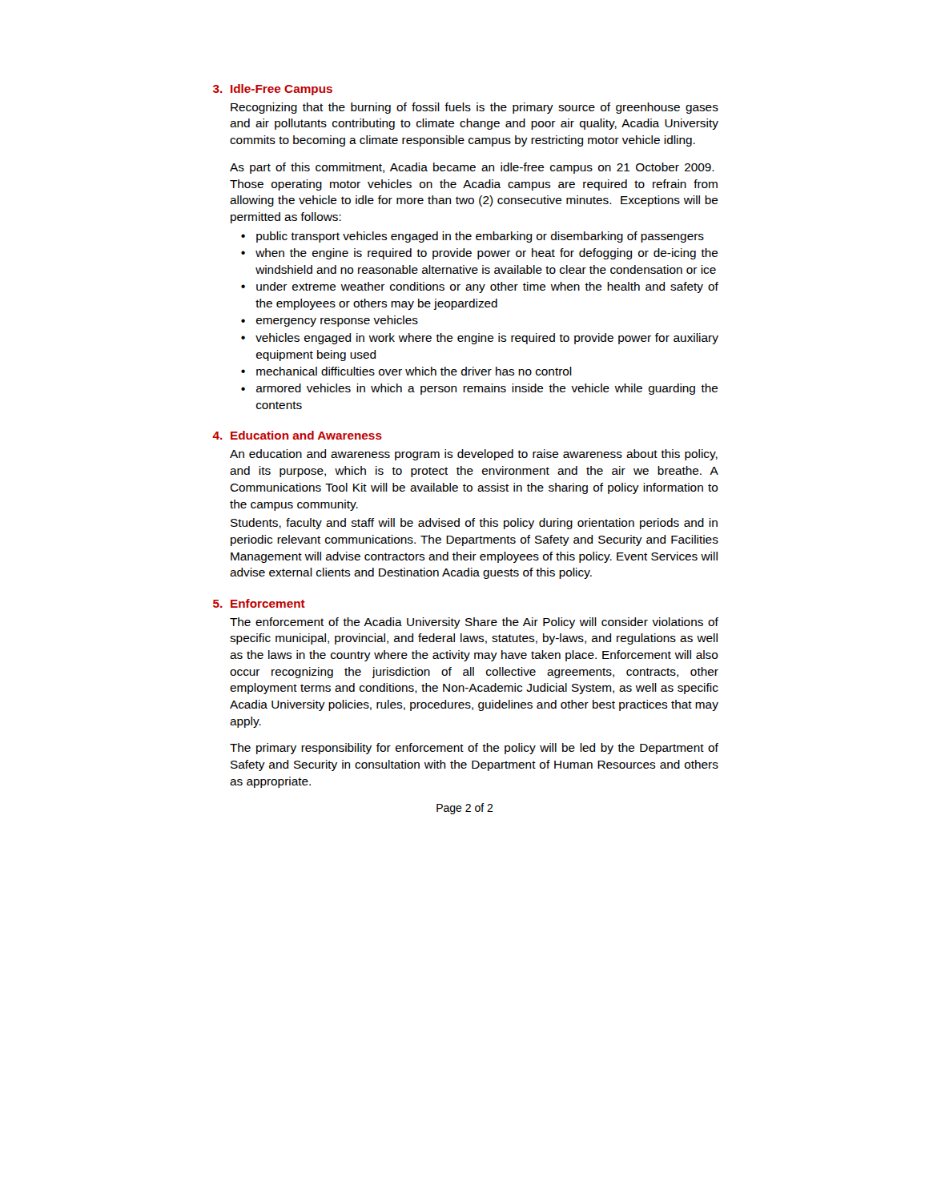Idle-Free Campus
Recognizing that the burning of fossil fuels is the primary source of greenhouse gases and air pollutants contributing to climate change and poor air quality, Acadia University commits to becoming a climate responsible campus by restricting motor vehicle idling.
As part of this commitment, Acadia became an idle-free campus on 21 October 2009. Those operating motor vehicles on the Acadia campus are required to refrain from allowing the vehicle to idle for more than two (2) consecutive minutes. Exceptions will be permitted as follows:
public transport vehicles engaged in the embarking or disembarking of passengers
when the engine is required to provide power or heat for defogging or de-icing the windshield and no reasonable alternative is available to clear the condensation or ice
under extreme weather conditions or any other time when the health and safety of the employees or others may be jeopardized
emergency response vehicles
vehicles engaged in work where the engine is required to provide power for auxiliary equipment being used
mechanical difficulties over which the driver has no control
armored vehicles in which a person remains inside the vehicle while guarding the contents
Education and Awareness
An education and awareness program is developed to raise awareness about this policy, and its purpose, which is to protect the environment and the air we breathe. A Communications Tool Kit will be available to assist in the sharing of policy information to the campus community.
Students, faculty and staff will be advised of this policy during orientation periods and in periodic relevant communications. The Departments of Safety and Security and Facilities Management will advise contractors and their employees of this policy. Event Services will advise external clients and Destination Acadia guests of this policy.
Enforcement
The enforcement of the Acadia University Share the Air Policy will consider violations of specific municipal, provincial, and federal laws, statutes, by-laws, and regulations as well as the laws in the country where the activity may have taken place. Enforcement will also occur recognizing the jurisdiction of all collective agreements, contracts, other employment terms and conditions, the Non-Academic Judicial System, as well as specific Acadia University policies, rules, procedures, guidelines and other best practices that may apply.
The primary responsibility for enforcement of the policy will be led by the Department of Safety and Security in consultation with the Department of Human Resources and others as appropriate.
Page 2 of 2